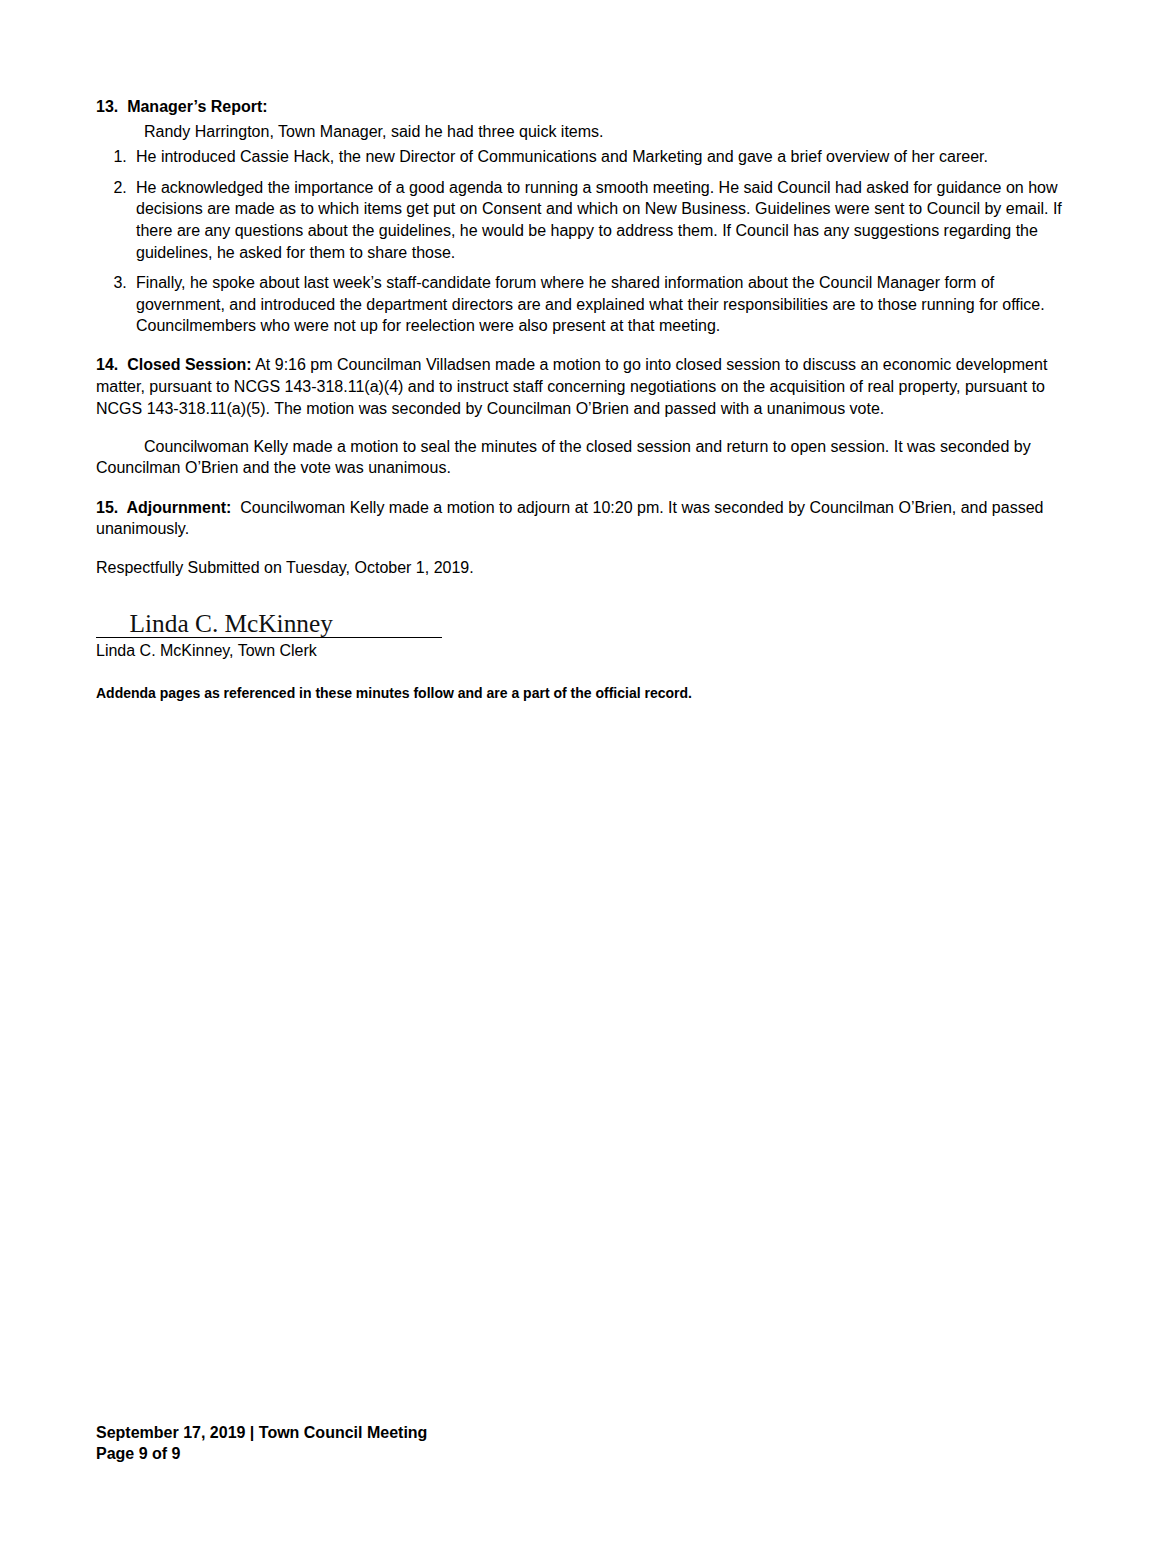13. Manager’s Report:
Randy Harrington, Town Manager, said he had three quick items.
He introduced Cassie Hack, the new Director of Communications and Marketing and gave a brief overview of her career.
He acknowledged the importance of a good agenda to running a smooth meeting. He said Council had asked for guidance on how decisions are made as to which items get put on Consent and which on New Business. Guidelines were sent to Council by email. If there are any questions about the guidelines, he would be happy to address them. If Council has any suggestions regarding the guidelines, he asked for them to share those.
Finally, he spoke about last week’s staff-candidate forum where he shared information about the Council Manager form of government, and introduced the department directors are and explained what their responsibilities are to those running for office. Councilmembers who were not up for reelection were also present at that meeting.
14. Closed Session: At 9:16 pm Councilman Villadsen made a motion to go into closed session to discuss an economic development matter, pursuant to NCGS 143-318.11(a)(4) and to instruct staff concerning negotiations on the acquisition of real property, pursuant to NCGS 143-318.11(a)(5). The motion was seconded by Councilman O’Brien and passed with a unanimous vote.
Councilwoman Kelly made a motion to seal the minutes of the closed session and return to open session. It was seconded by Councilman O’Brien and the vote was unanimous.
15. Adjournment: Councilwoman Kelly made a motion to adjourn at 10:20 pm. It was seconded by Councilman O’Brien, and passed unanimously.
Respectfully Submitted on Tuesday, October 1, 2019.
Linda C. McKinney
Linda C. McKinney, Town Clerk
Addenda pages as referenced in these minutes follow and are a part of the official record.
September 17, 2019 | Town Council Meeting
Page 9 of 9